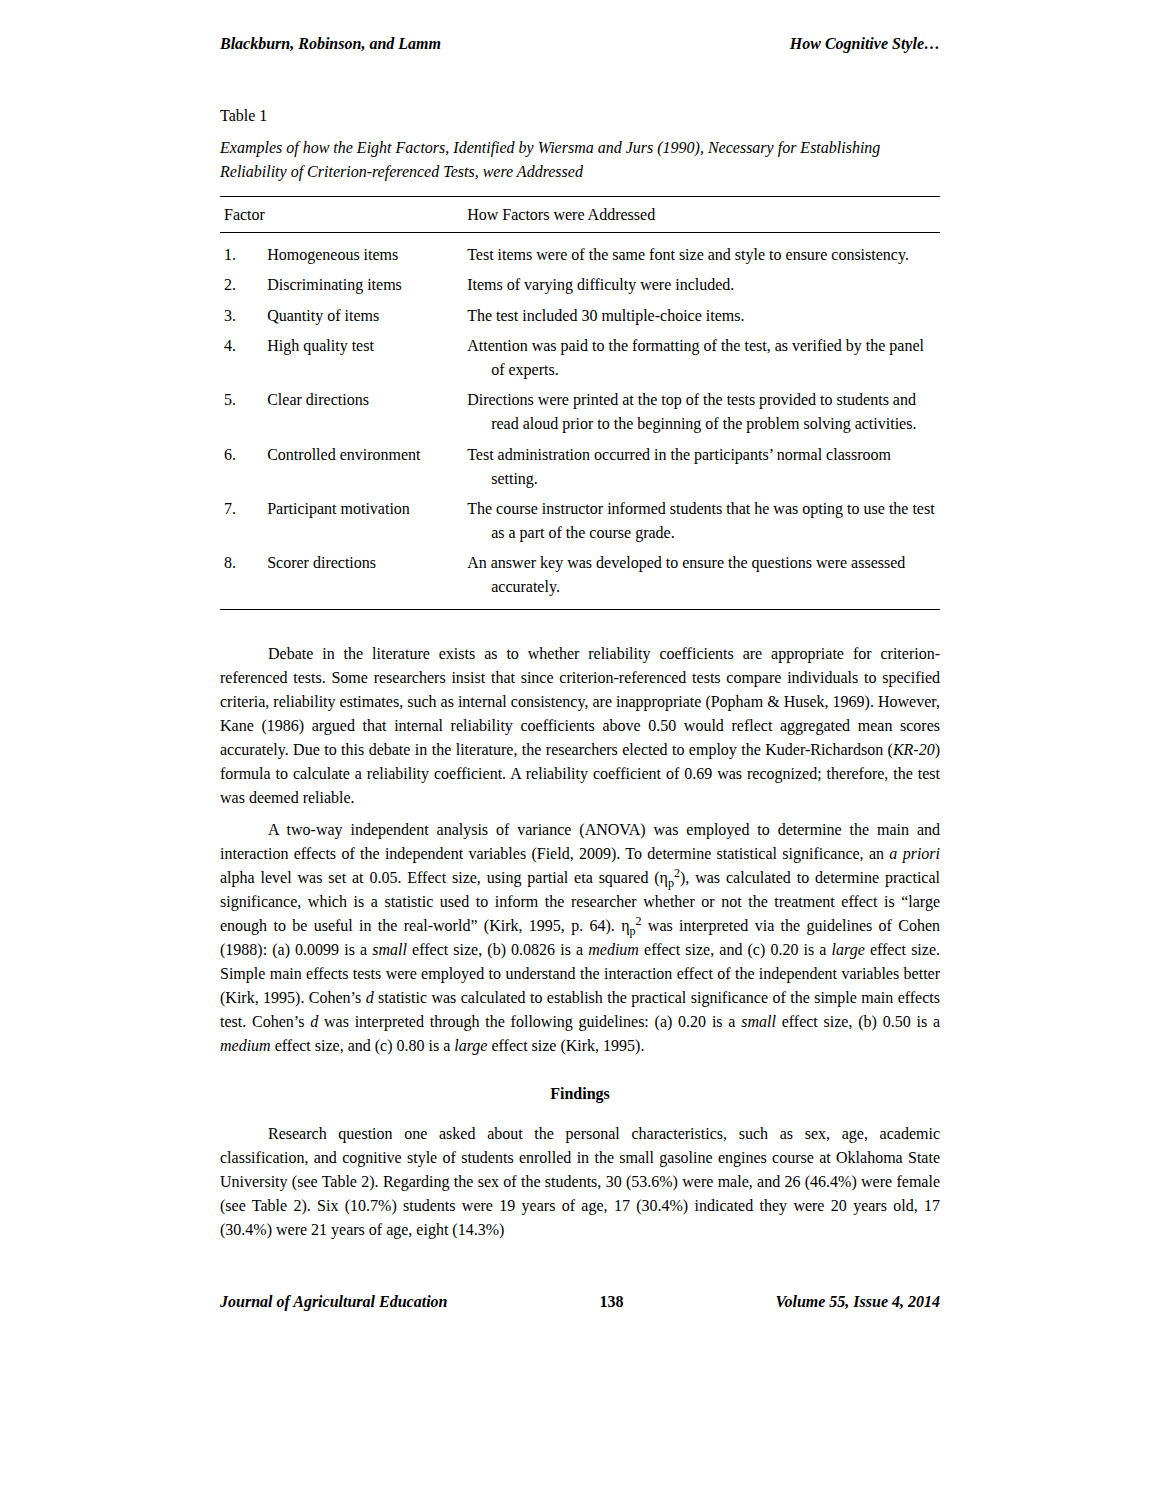Blackburn, Robinson, and Lamm How Cognitive Style…
Table 1
Examples of how the Eight Factors, Identified by Wiersma and Jurs (1990), Necessary for Establishing Reliability of Criterion-referenced Tests, were Addressed
| Factor | How Factors were Addressed |
| --- | --- |
| 1. | Homogeneous items | Test items were of the same font size and style to ensure consistency. |
| 2. | Discriminating items | Items of varying difficulty were included. |
| 3. | Quantity of items | The test included 30 multiple-choice items. |
| 4. | High quality test | Attention was paid to the formatting of the test, as verified by the panel of experts. |
| 5. | Clear directions | Directions were printed at the top of the tests provided to students and read aloud prior to the beginning of the problem solving activities. |
| 6. | Controlled environment | Test administration occurred in the participants’ normal classroom setting. |
| 7. | Participant motivation | The course instructor informed students that he was opting to use the test as a part of the course grade. |
| 8. | Scorer directions | An answer key was developed to ensure the questions were assessed accurately. |
Debate in the literature exists as to whether reliability coefficients are appropriate for criterion-referenced tests. Some researchers insist that since criterion-referenced tests compare individuals to specified criteria, reliability estimates, such as internal consistency, are inappropriate (Popham & Husek, 1969). However, Kane (1986) argued that internal reliability coefficients above 0.50 would reflect aggregated mean scores accurately. Due to this debate in the literature, the researchers elected to employ the Kuder-Richardson (KR-20) formula to calculate a reliability coefficient. A reliability coefficient of 0.69 was recognized; therefore, the test was deemed reliable.
A two-way independent analysis of variance (ANOVA) was employed to determine the main and interaction effects of the independent variables (Field, 2009). To determine statistical significance, an a priori alpha level was set at 0.05. Effect size, using partial eta squared (ηp2), was calculated to determine practical significance, which is a statistic used to inform the researcher whether or not the treatment effect is “large enough to be useful in the real-world” (Kirk, 1995, p. 64). ηp2 was interpreted via the guidelines of Cohen (1988): (a) 0.0099 is a small effect size, (b) 0.0826 is a medium effect size, and (c) 0.20 is a large effect size. Simple main effects tests were employed to understand the interaction effect of the independent variables better (Kirk, 1995). Cohen’s d statistic was calculated to establish the practical significance of the simple main effects test. Cohen’s d was interpreted through the following guidelines: (a) 0.20 is a small effect size, (b) 0.50 is a medium effect size, and (c) 0.80 is a large effect size (Kirk, 1995).
Findings
Research question one asked about the personal characteristics, such as sex, age, academic classification, and cognitive style of students enrolled in the small gasoline engines course at Oklahoma State University (see Table 2). Regarding the sex of the students, 30 (53.6%) were male, and 26 (46.4%) were female (see Table 2). Six (10.7%) students were 19 years of age, 17 (30.4%) indicated they were 20 years old, 17 (30.4%) were 21 years of age, eight (14.3%)
Journal of Agricultural Education 138 Volume 55, Issue 4, 2014